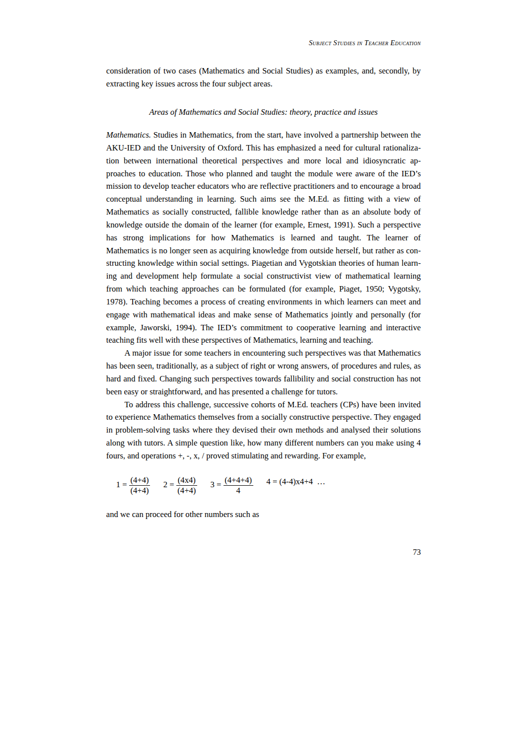Subject Studies in Teacher Education
consideration of two cases (Mathematics and Social Studies) as examples, and, secondly, by extracting key issues across the four subject areas.
Areas of Mathematics and Social Studies: theory, practice and issues
Mathematics. Studies in Mathematics, from the start, have involved a partnership between the AKU-IED and the University of Oxford. This has emphasized a need for cultural rationalization between international theoretical perspectives and more local and idiosyncratic approaches to education. Those who planned and taught the module were aware of the IED’s mission to develop teacher educators who are reflective practitioners and to encourage a broad conceptual understanding in learning. Such aims see the M.Ed. as fitting with a view of Mathematics as socially constructed, fallible knowledge rather than as an absolute body of knowledge outside the domain of the learner (for example, Ernest, 1991). Such a perspective has strong implications for how Mathematics is learned and taught. The learner of Mathematics is no longer seen as acquiring knowledge from outside herself, but rather as constructing knowledge within social settings. Piagetian and Vygotskian theories of human learning and development help formulate a social constructivist view of mathematical learning from which teaching approaches can be formulated (for example, Piaget, 1950; Vygotsky, 1978). Teaching becomes a process of creating environments in which learners can meet and engage with mathematical ideas and make sense of Mathematics jointly and personally (for example, Jaworski, 1994). The IED’s commitment to cooperative learning and interactive teaching fits well with these perspectives of Mathematics, learning and teaching.
A major issue for some teachers in encountering such perspectives was that Mathematics has been seen, traditionally, as a subject of right or wrong answers, of procedures and rules, as hard and fixed. Changing such perspectives towards fallibility and social construction has not been easy or straightforward, and has presented a challenge for tutors.
To address this challenge, successive cohorts of M.Ed. teachers (CPs) have been invited to experience Mathematics themselves from a socially constructive perspective. They engaged in problem-solving tasks where they devised their own methods and analysed their solutions along with tutors. A simple question like, how many different numbers can you make using 4 fours, and operations +, -, x, / proved stimulating and rewarding. For example,
| 1 = (4+4) (4+4) | 2 = (4x4) (4+4) | 3 = (4+4+4) 4 | 4 = (4-4)x4+4 … |
and we can proceed for other numbers such as
73